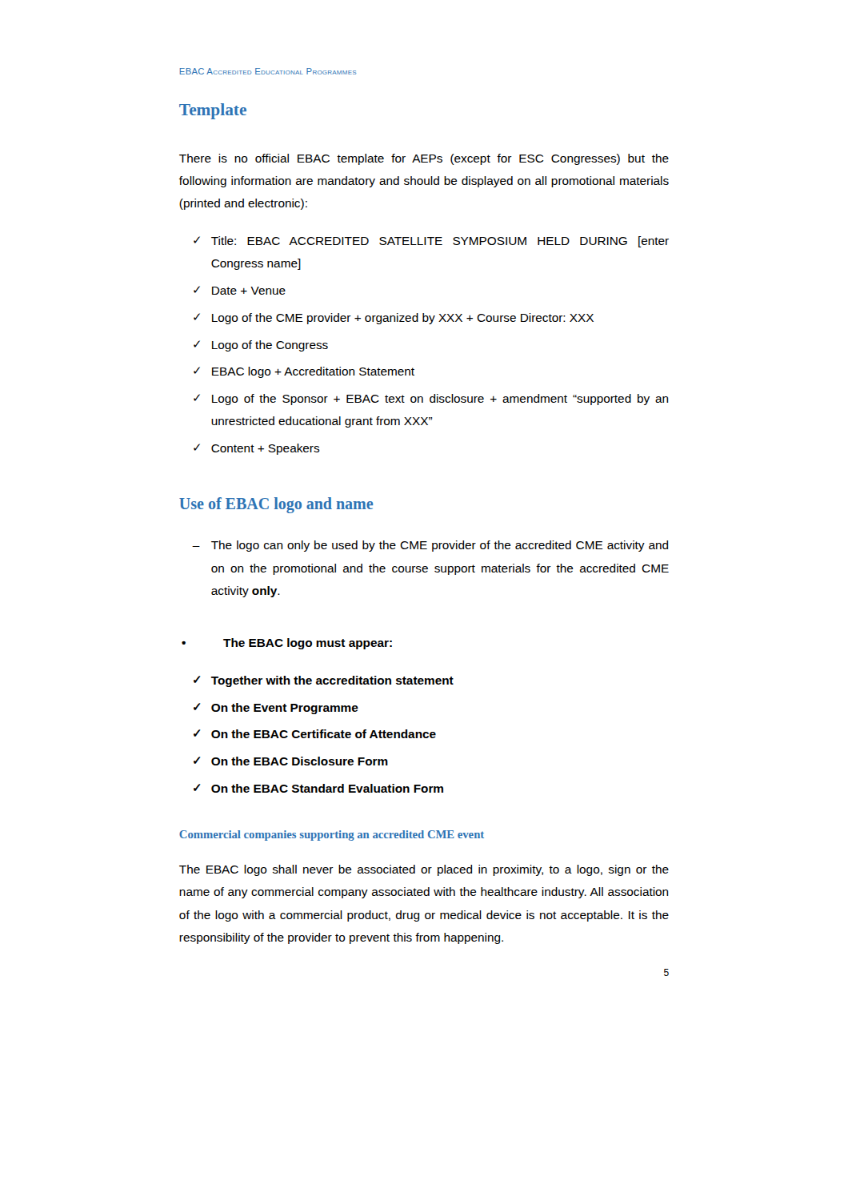EBAC Accredited Educational Programmes
Template
There is no official EBAC template for AEPs (except for ESC Congresses) but the following information are mandatory and should be displayed on all promotional materials (printed and electronic):
Title: EBAC ACCREDITED SATELLITE SYMPOSIUM HELD DURING [enter Congress name]
Date + Venue
Logo of the CME provider + organized by XXX + Course Director: XXX
Logo of the Congress
EBAC logo + Accreditation Statement
Logo of the Sponsor + EBAC text on disclosure + amendment “supported by an unrestricted educational grant from XXX”
Content + Speakers
Use of EBAC logo and name
The logo can only be used by the CME provider of the accredited CME activity and on on the promotional and the course support materials for the accredited CME activity only.
The EBAC logo must appear:
Together with the accreditation statement
On the Event Programme
On the EBAC Certificate of Attendance
On the EBAC Disclosure Form
On the EBAC Standard Evaluation Form
Commercial companies supporting an accredited CME event
The EBAC logo shall never be associated or placed in proximity, to a logo, sign or the name of any commercial company associated with the healthcare industry. All association of the logo with a commercial product, drug or medical device is not acceptable. It is the responsibility of the provider to prevent this from happening.
5